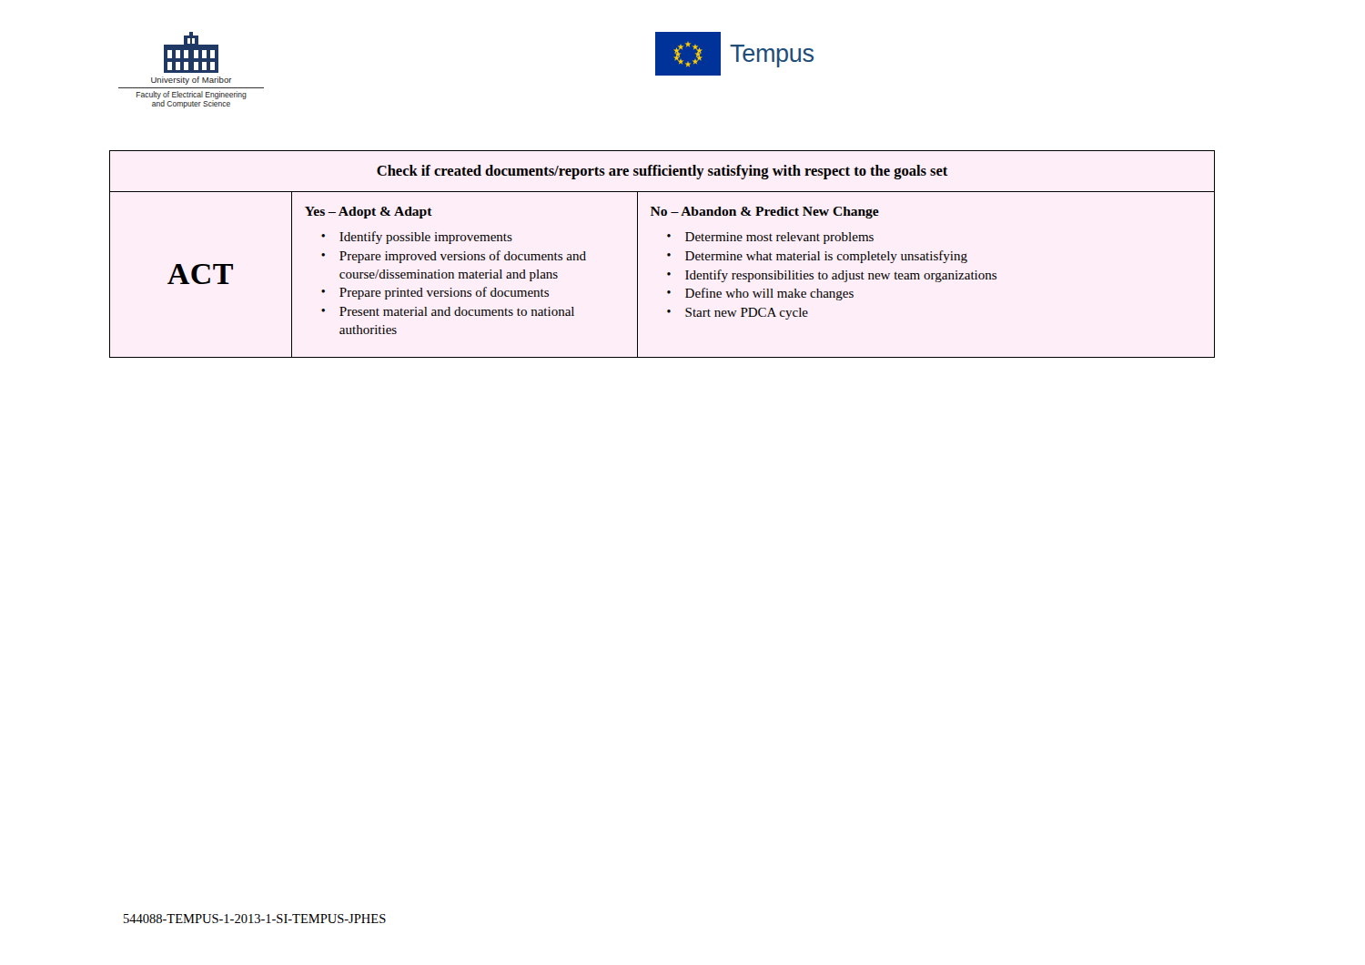University of Maribor
Faculty of Electrical Engineering
and Computer Science
Tempus
| Check if created documents/reports are sufficiently satisfying with respect to the goals set |
| --- |
| ACT | Yes – Adopt & Adapt Identify possible improvements Prepare improved versions of documents and course/dissemination material and plans Prepare printed versions of documents Present material and documents to national authorities | No – Abandon & Predict New Change Determine most relevant problems Determine what material is completely unsatisfying Identify responsibilities to adjust new team organizations Define who will make changes Start new PDCA cycle |
544088-TEMPUS-1-2013-1-SI-TEMPUS-JPHES